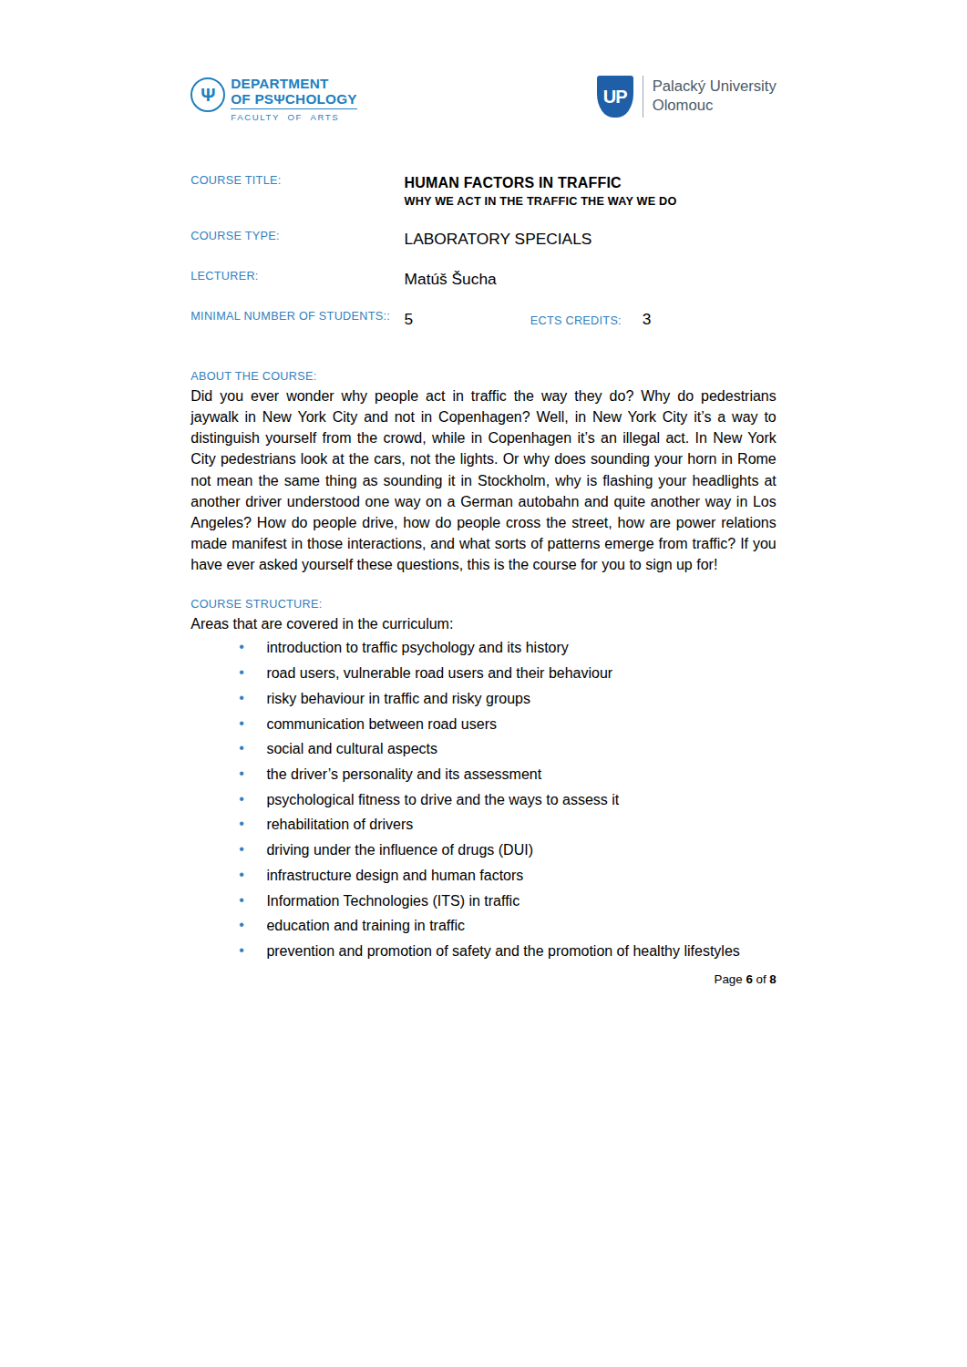Ψ
DEPARTMENT
OF PSΨCHOLOGY
FACULTY OF ARTS
UP
Palacký University
Olomouc
| COURSE TITLE: | HUMAN FACTORS IN TRAFFIC WHY WE ACT IN THE TRAFFIC THE WAY WE DO |
| COURSE TYPE: | LABORATORY SPECIALS |
| LECTURER: | Matúš Šucha |
| MINIMAL NUMBER OF STUDENTS:: | 5 ECTS CREDITS: 3 |
ABOUT THE COURSE:
Did you ever wonder why people act in traffic the way they do? Why do pedestrians jaywalk in New York City and not in Copenhagen? Well, in New York City it’s a way to distinguish yourself from the crowd, while in Copenhagen it’s an illegal act. In New York City pedestrians look at the cars, not the lights. Or why does sounding your horn in Rome not mean the same thing as sounding it in Stockholm, why is flashing your headlights at another driver understood one way on a German autobahn and quite another way in Los Angeles? How do people drive, how do people cross the street, how are power relations made manifest in those interactions, and what sorts of patterns emerge from traffic? If you have ever asked yourself these questions, this is the course for you to sign up for!
COURSE STRUCTURE:
Areas that are covered in the curriculum:
introduction to traffic psychology and its history
road users, vulnerable road users and their behaviour
risky behaviour in traffic and risky groups
communication between road users
social and cultural aspects
the driver’s personality and its assessment
psychological fitness to drive and the ways to assess it
rehabilitation of drivers
driving under the influence of drugs (DUI)
infrastructure design and human factors
Information Technologies (ITS) in traffic
education and training in traffic
prevention and promotion of safety and the promotion of healthy lifestyles
Page 6 of 8